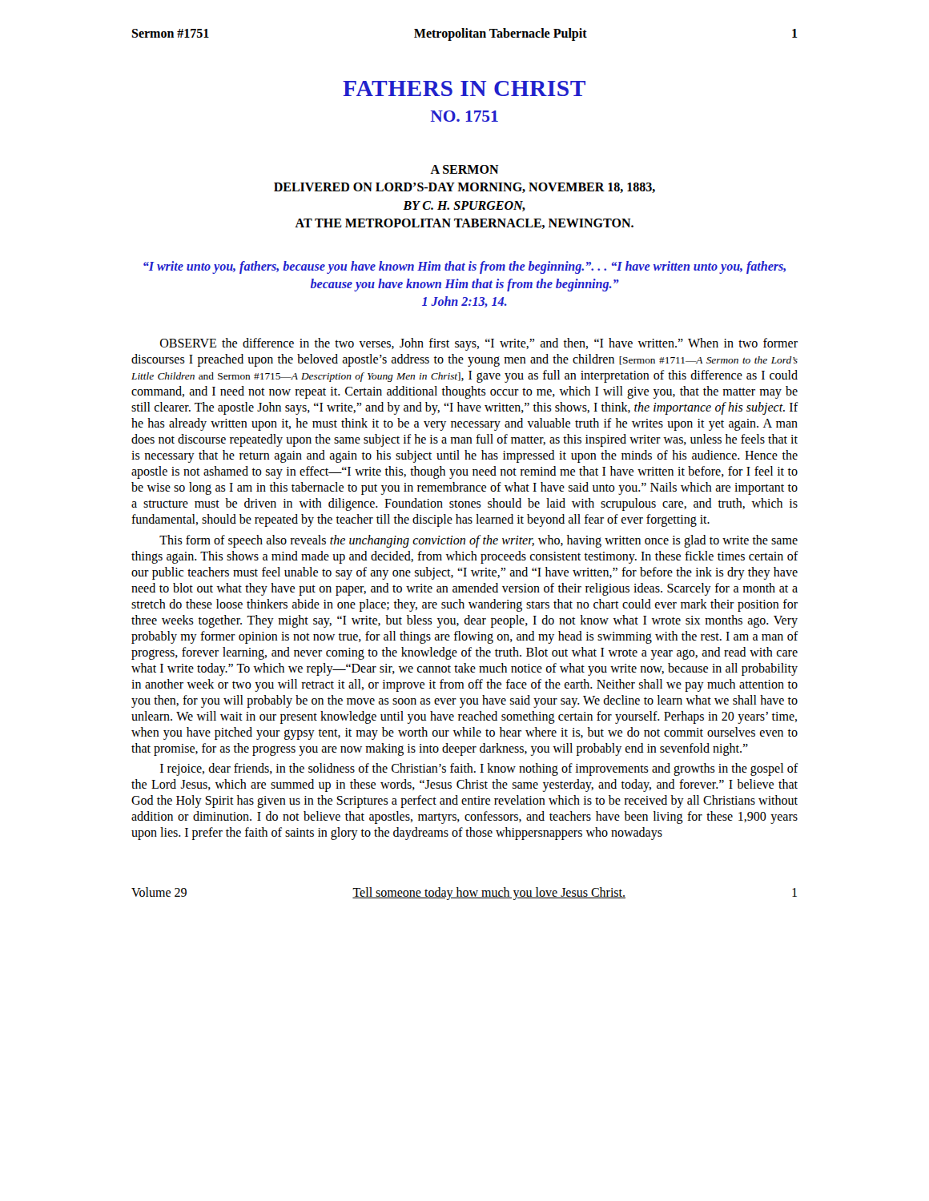Sermon #1751 Metropolitan Tabernacle Pulpit 1
FATHERS IN CHRIST
NO. 1751
A SERMON
DELIVERED ON LORD’S-DAY MORNING, NOVEMBER 18, 1883,
BY C. H. SPURGEON,
AT THE METROPOLITAN TABERNACLE, NEWINGTON.
“I write unto you, fathers, because you have known Him that is from the beginning.”. . . “I have written unto you, fathers, because you have known Him that is from the beginning.” 1 John 2:13, 14.
OBSERVE the difference in the two verses, John first says, “I write,” and then, “I have written.” When in two former discourses I preached upon the beloved apostle’s address to the young men and the children [Sermon #1711—A Sermon to the Lord’s Little Children and Sermon #1715—A Description of Young Men in Christ], I gave you as full an interpretation of this difference as I could command, and I need not now repeat it. Certain additional thoughts occur to me, which I will give you, that the matter may be still clearer. The apostle John says, “I write,” and by and by, “I have written,” this shows, I think, the importance of his subject. If he has already written upon it, he must think it to be a very necessary and valuable truth if he writes upon it yet again. A man does not discourse repeatedly upon the same subject if he is a man full of matter, as this inspired writer was, unless he feels that it is necessary that he return again and again to his subject until he has impressed it upon the minds of his audience. Hence the apostle is not ashamed to say in effect—“I write this, though you need not remind me that I have written it before, for I feel it to be wise so long as I am in this tabernacle to put you in remembrance of what I have said unto you.” Nails which are important to a structure must be driven in with diligence. Foundation stones should be laid with scrupulous care, and truth, which is fundamental, should be repeated by the teacher till the disciple has learned it beyond all fear of ever forgetting it.
This form of speech also reveals the unchanging conviction of the writer, who, having written once is glad to write the same things again. This shows a mind made up and decided, from which proceeds consistent testimony. In these fickle times certain of our public teachers must feel unable to say of any one subject, “I write,” and “I have written,” for before the ink is dry they have need to blot out what they have put on paper, and to write an amended version of their religious ideas. Scarcely for a month at a stretch do these loose thinkers abide in one place; they, are such wandering stars that no chart could ever mark their position for three weeks together. They might say, “I write, but bless you, dear people, I do not know what I wrote six months ago. Very probably my former opinion is not now true, for all things are flowing on, and my head is swimming with the rest. I am a man of progress, forever learning, and never coming to the knowledge of the truth. Blot out what I wrote a year ago, and read with care what I write today.” To which we reply—“Dear sir, we cannot take much notice of what you write now, because in all probability in another week or two you will retract it all, or improve it from off the face of the earth. Neither shall we pay much attention to you then, for you will probably be on the move as soon as ever you have said your say. We decline to learn what we shall have to unlearn. We will wait in our present knowledge until you have reached something certain for yourself. Perhaps in 20 years’ time, when you have pitched your gypsy tent, it may be worth our while to hear where it is, but we do not commit ourselves even to that promise, for as the progress you are now making is into deeper darkness, you will probably end in sevenfold night.”
I rejoice, dear friends, in the solidness of the Christian’s faith. I know nothing of improvements and growths in the gospel of the Lord Jesus, which are summed up in these words, “Jesus Christ the same yesterday, and today, and forever.” I believe that God the Holy Spirit has given us in the Scriptures a perfect and entire revelation which is to be received by all Christians without addition or diminution. I do not believe that apostles, martyrs, confessors, and teachers have been living for these 1,900 years upon lies. I prefer the faith of saints in glory to the daydreams of those whippersnappers who nowadays
Volume 29 Tell someone today how much you love Jesus Christ. 1